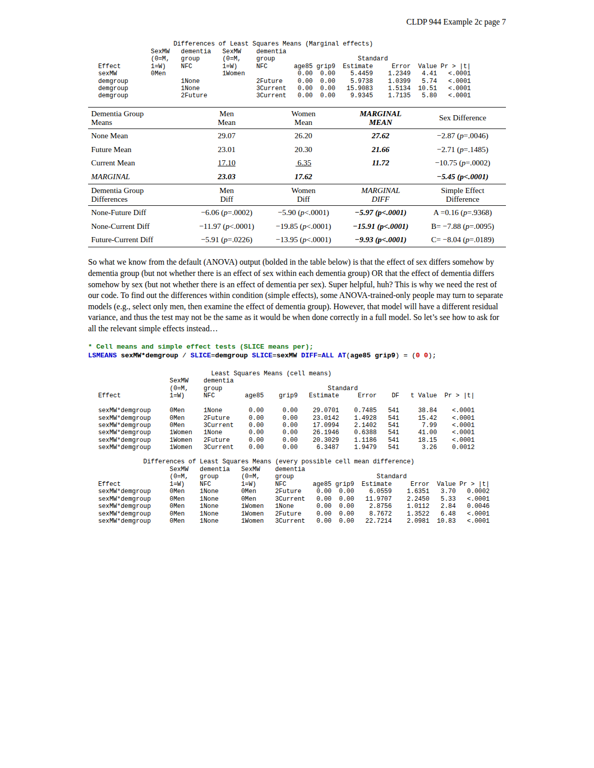CLDP 944 Example 2c page 7
                    Differences of Least Squares Means (Marginal effects)
              SexMW   dementia   SexMW    dementia
              (0=M,   group      (0=M,    group                      Standard
Effect        1=W)    NFC        1=W)     NFC       age85 grip9  Estimate     Error  Value Pr > |t|
sexMW         0Men               1Women              0.00  0.00    5.4459    1.2349   4.41   <.0001
demgroup              1None               2Future    0.00  0.00    5.9738    1.0399   5.74   <.0001
demgroup              1None               3Current   0.00  0.00   15.9083    1.5134  10.51   <.0001
demgroup              2Future             3Current   0.00  0.00    9.9345    1.7135   5.80   <.0001
| Dementia Group Means | Men Mean | Women Mean | MARGINAL MEAN | Sex Difference |
| None Mean | 29.07 | 26.20 | 27.62 | −2.87 ( p =.0046) |
| Future Mean | 23.01 | 20.30 | 21.66 | −2.71 ( p =.1485) |
| Current Mean | 17.10 | 6.35 | 11.72 | −10.75 ( p =.0002) |
| MARGINAL | 23.03 | 17.62 | | −5.45 (p<.0001) |
| Dementia Group Differences | Men Diff | Women Diff | MARGINAL DIFF | Simple Effect Difference |
| None-Future Diff | −6.06 ( p =.0002) | −5.90 ( p <.0001) | −5.97 (p<.0001) | A =0.16 ( p =.9368) |
| None-Current Diff | −11.97 ( p <.0001) | −19.85 ( p <.0001) | −15.91 (p<.0001) | B= −7.88 ( p =.0095) |
| Future-Current Diff | −5.91 ( p =.0226) | −13.95 ( p <.0001) | −9.93 (p<.0001) | C= −8.04 ( p =.0189) |
So what we know from the default (ANOVA) output (bolded in the table below) is that the effect of sex differs somehow by dementia group (but not whether there is an effect of sex within each dementia group) OR that the effect of dementia differs somehow by sex (but not whether there is an effect of dementia per sex). Super helpful, huh? This is why we need the rest of our code. To find out the differences within condition (simple effects), some ANOVA-trained-only people may turn to separate models (e.g., select only men, then examine the effect of dementia group). However, that model will have a different residual variance, and thus the test may not be the same as it would be when done correctly in a full model. So let’s see how to ask for all the relevant simple effects instead…
* Cell means and simple effect tests (SLICE means per);
LSMEANS sexMW*demgroup / SLICE=demgroup SLICE=sexMW DIFF=ALL AT(age85 grip9) = (0 0);
                              Least Squares Means (cell means)
                   SexMW    dementia
                   (0=M,    group                            Standard
Effect             1=W)     NFC        age85    grip9   Estimate     Error    DF   t Value  Pr > |t|

sexMW*demgroup     0Men     1None       0.00     0.00    29.0701    0.7485   541     38.84    <.0001
sexMW*demgroup     0Men     2Future     0.00     0.00    23.0142    1.4928   541     15.42    <.0001
sexMW*demgroup     0Men     3Current    0.00     0.00    17.0994    2.1402   541      7.99    <.0001
sexMW*demgroup     1Women   1None       0.00     0.00    26.1946    0.6388   541     41.00    <.0001
sexMW*demgroup     1Women   2Future     0.00     0.00    20.3029    1.1186   541     18.15    <.0001
sexMW*demgroup     1Women   3Current    0.00     0.00     6.3487    1.9479   541      3.26    0.0012
            Differences of Least Squares Means (every possible cell mean difference)
                   SexMW   dementia   SexMW    dementia
                   (0=M,   group      (0=M,    group                      Standard
Effect             1=W)    NFC        1=W)     NFC       age85 grip9  Estimate     Error  Value Pr > |t|
sexMW*demgroup     0Men    1None      0Men     2Future    0.00  0.00    6.0559    1.6351   3.70   0.0002
sexMW*demgroup     0Men    1None      0Men     3Current   0.00  0.00   11.9707    2.2450   5.33   <.0001
sexMW*demgroup     0Men    1None      1Women   1None      0.00  0.00    2.8756    1.0112   2.84   0.0046
sexMW*demgroup     0Men    1None      1Women   2Future    0.00  0.00    8.7672    1.3522   6.48   <.0001
sexMW*demgroup     0Men    1None      1Women   3Current   0.00  0.00   22.7214    2.0981  10.83   <.0001